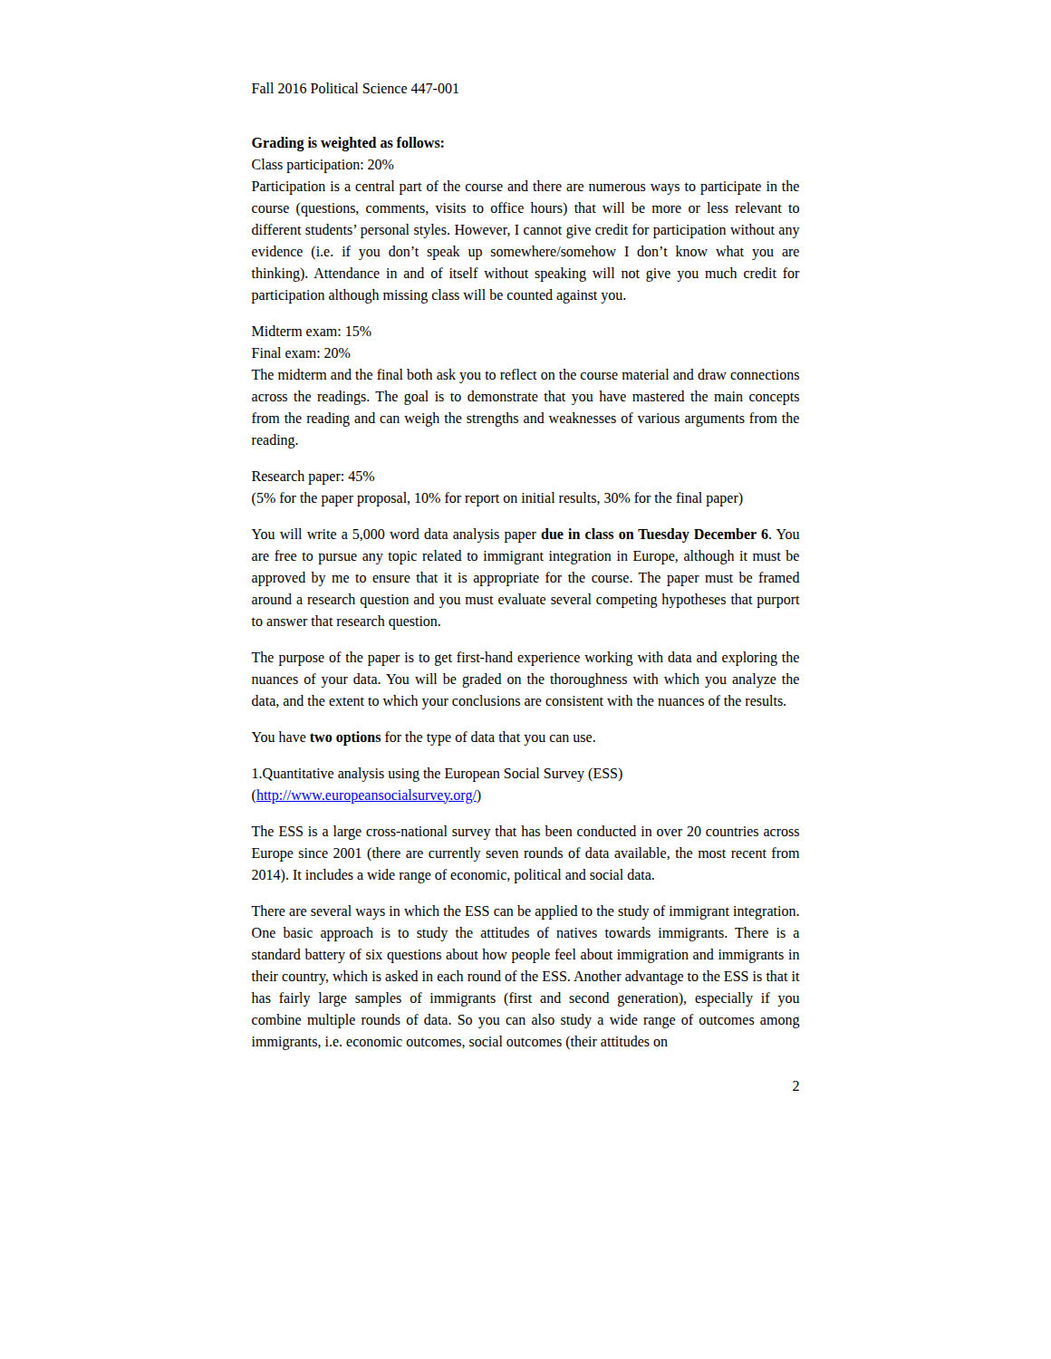Fall 2016 Political Science 447-001
Grading is weighted as follows:
Class participation: 20%
Participation is a central part of the course and there are numerous ways to participate in the course (questions, comments, visits to office hours) that will be more or less relevant to different students’ personal styles. However, I cannot give credit for participation without any evidence (i.e. if you don’t speak up somewhere/somehow I don’t know what you are thinking). Attendance in and of itself without speaking will not give you much credit for participation although missing class will be counted against you.
Midterm exam: 15%
Final exam: 20%
The midterm and the final both ask you to reflect on the course material and draw connections across the readings. The goal is to demonstrate that you have mastered the main concepts from the reading and can weigh the strengths and weaknesses of various arguments from the reading.
Research paper: 45%
(5% for the paper proposal, 10% for report on initial results, 30% for the final paper)
You will write a 5,000 word data analysis paper due in class on Tuesday December 6. You are free to pursue any topic related to immigrant integration in Europe, although it must be approved by me to ensure that it is appropriate for the course. The paper must be framed around a research question and you must evaluate several competing hypotheses that purport to answer that research question.
The purpose of the paper is to get first-hand experience working with data and exploring the nuances of your data. You will be graded on the thoroughness with which you analyze the data, and the extent to which your conclusions are consistent with the nuances of the results.
You have two options for the type of data that you can use.
1.Quantitative analysis using the European Social Survey (ESS)
(http://www.europeansocialsurvey.org/)
The ESS is a large cross-national survey that has been conducted in over 20 countries across Europe since 2001 (there are currently seven rounds of data available, the most recent from 2014). It includes a wide range of economic, political and social data.
There are several ways in which the ESS can be applied to the study of immigrant integration. One basic approach is to study the attitudes of natives towards immigrants. There is a standard battery of six questions about how people feel about immigration and immigrants in their country, which is asked in each round of the ESS. Another advantage to the ESS is that it has fairly large samples of immigrants (first and second generation), especially if you combine multiple rounds of data. So you can also study a wide range of outcomes among immigrants, i.e. economic outcomes, social outcomes (their attitudes on
2